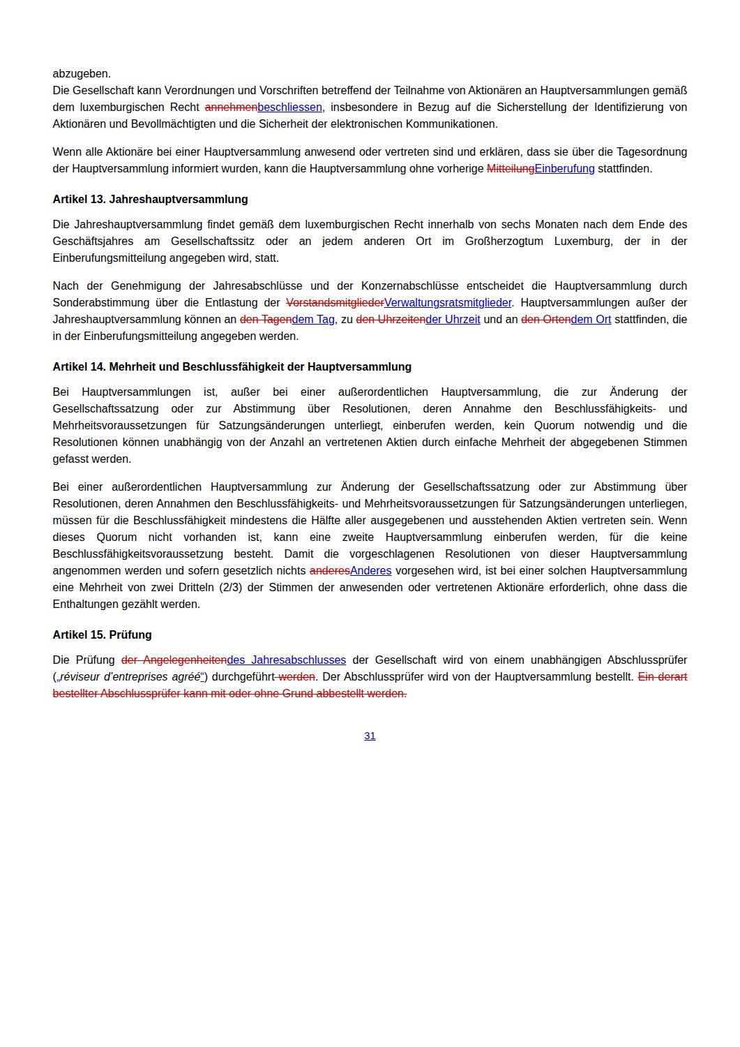abzugeben.
Die Gesellschaft kann Verordnungen und Vorschriften betreffend der Teilnahme von Aktionären an Hauptversammlungen gemäß dem luxemburgischen Recht annehmen beschliessen, insbesondere in Bezug auf die Sicherstellung der Identifizierung von Aktionären und Bevollmächtigten und die Sicherheit der elektronischen Kommunikationen.
Wenn alle Aktionäre bei einer Hauptversammlung anwesend oder vertreten sind und erklären, dass sie über die Tagesordnung der Hauptversammlung informiert wurden, kann die Hauptversammlung ohne vorherige Mitteilung Einberufung stattfinden.
Artikel 13. Jahreshauptversammlung
Die Jahreshauptversammlung findet gemäß dem luxemburgischen Recht innerhalb von sechs Monaten nach dem Ende des Geschäftsjahres am Gesellschaftssitz oder an jedem anderen Ort im Großherzogtum Luxemburg, der in der Einberufungsmitteilung angegeben wird, statt.
Nach der Genehmigung der Jahresabschlüsse und der Konzernabschlüsse entscheidet die Hauptversammlung durch Sonderabstimmung über die Entlastung der Vorstandsmitglieder Verwaltungsratsmitglieder. Hauptversammlungen außer der Jahreshauptversammlung können an den Tagen dem Tag, zu den Uhrzeiten der Uhrzeit und an den Orten dem Ort stattfinden, die in der Einberufungsmitteilung angegeben werden.
Artikel 14. Mehrheit und Beschlussfähigkeit der Hauptversammlung
Bei Hauptversammlungen ist, außer bei einer außerordentlichen Hauptversammlung, die zur Änderung der Gesellschaftssatzung oder zur Abstimmung über Resolutionen, deren Annahme den Beschlussfähigkeits- und Mehrheitsvoraussetzungen für Satzungsänderungen unterliegt, einberufen werden, kein Quorum notwendig und die Resolutionen können unabhängig von der Anzahl an vertretenen Aktien durch einfache Mehrheit der abgegebenen Stimmen gefasst werden.
Bei einer außerordentlichen Hauptversammlung zur Änderung der Gesellschaftssatzung oder zur Abstimmung über Resolutionen, deren Annahmen den Beschlussfähigkeits- und Mehrheitsvoraussetzungen für Satzungsänderungen unterliegen, müssen für die Beschlussfähigkeit mindestens die Hälfte aller ausgegebenen und ausstehenden Aktien vertreten sein. Wenn dieses Quorum nicht vorhanden ist, kann eine zweite Hauptversammlung einberufen werden, für die keine Beschlussfähigkeitsvoraussetzung besteht. Damit die vorgeschlagenen Resolutionen von dieser Hauptversammlung angenommen werden und sofern gesetzlich nichts anderes Anderes vorgesehen wird, ist bei einer solchen Hauptversammlung eine Mehrheit von zwei Dritteln (2/3) der Stimmen der anwesenden oder vertretenen Aktionäre erforderlich, ohne dass die Enthaltungen gezählt werden.
Artikel 15. Prüfung
Die Prüfung der Angelegenheiten des Jahresabschlusses der Gesellschaft wird von einem unabhängigen Abschlussprüfer („réviseur d’entreprises agréé“) durchgeführt werden. Der Abschlussprüfer wird von der Hauptversammlung bestellt. Ein derart bestellter Abschlussprüfer kann mit oder ohne Grund abbestellt werden.
31